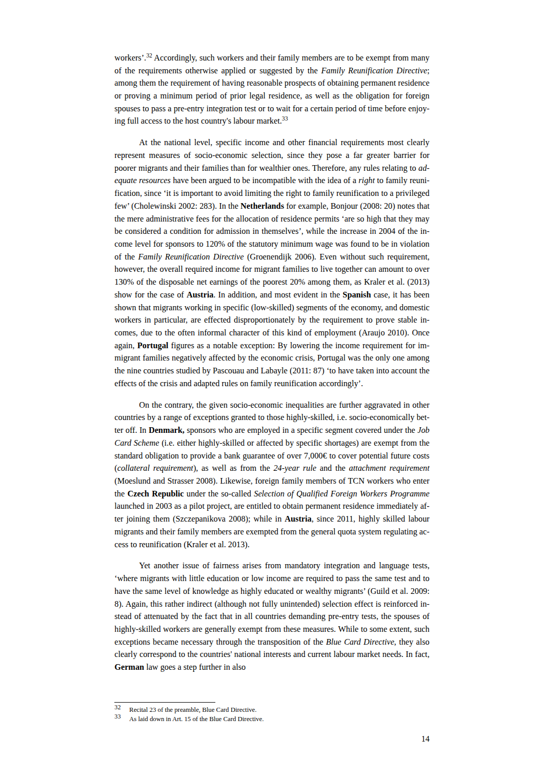workers’.32 Accordingly, such workers and their family members are to be exempt from many of the requirements otherwise applied or suggested by the Family Reunification Directive; among them the requirement of having reasonable prospects of obtaining permanent residence or proving a minimum period of prior legal residence, as well as the obligation for foreign spouses to pass a pre-entry integration test or to wait for a certain period of time before enjoying full access to the host country's labour market.33
At the national level, specific income and other financial requirements most clearly represent measures of socio-economic selection, since they pose a far greater barrier for poorer migrants and their families than for wealthier ones. Therefore, any rules relating to adequate resources have been argued to be incompatible with the idea of a right to family reunification, since ‘it is important to avoid limiting the right to family reunification to a privileged few’ (Cholewinski 2002: 283). In the Netherlands for example, Bonjour (2008: 20) notes that the mere administrative fees for the allocation of residence permits ‘are so high that they may be considered a condition for admission in themselves’, while the increase in 2004 of the income level for sponsors to 120% of the statutory minimum wage was found to be in violation of the Family Reunification Directive (Groenendijk 2006). Even without such requirement, however, the overall required income for migrant families to live together can amount to over 130% of the disposable net earnings of the poorest 20% among them, as Kraler et al. (2013) show for the case of Austria. In addition, and most evident in the Spanish case, it has been shown that migrants working in specific (low-skilled) segments of the economy, and domestic workers in particular, are effected disproportionately by the requirement to prove stable incomes, due to the often informal character of this kind of employment (Araujo 2010). Once again, Portugal figures as a notable exception: By lowering the income requirement for immigrant families negatively affected by the economic crisis, Portugal was the only one among the nine countries studied by Pascouau and Labayle (2011: 87) ‘to have taken into account the effects of the crisis and adapted rules on family reunification accordingly’.
On the contrary, the given socio-economic inequalities are further aggravated in other countries by a range of exceptions granted to those highly-skilled, i.e. socio-economically better off. In Denmark, sponsors who are employed in a specific segment covered under the Job Card Scheme (i.e. either highly-skilled or affected by specific shortages) are exempt from the standard obligation to provide a bank guarantee of over 7,000€ to cover potential future costs (collateral requirement), as well as from the 24-year rule and the attachment requirement (Moeslund and Strasser 2008). Likewise, foreign family members of TCN workers who enter the Czech Republic under the so-called Selection of Qualified Foreign Workers Programme launched in 2003 as a pilot project, are entitled to obtain permanent residence immediately after joining them (Szczepanikova 2008); while in Austria, since 2011, highly skilled labour migrants and their family members are exempted from the general quota system regulating access to reunification (Kraler et al. 2013).
Yet another issue of fairness arises from mandatory integration and language tests, ‘where migrants with little education or low income are required to pass the same test and to have the same level of knowledge as highly educated or wealthy migrants’ (Guild et al. 2009: 8). Again, this rather indirect (although not fully unintended) selection effect is reinforced instead of attenuated by the fact that in all countries demanding pre-entry tests, the spouses of highly-skilled workers are generally exempt from these measures. While to some extent, such exceptions became necessary through the transposition of the Blue Card Directive, they also clearly correspond to the countries' national interests and current labour market needs. In fact, German law goes a step further in also
32
Recital 23 of the preamble, Blue Card Directive.
33
As laid down in Art. 15 of the Blue Card Directive.
14